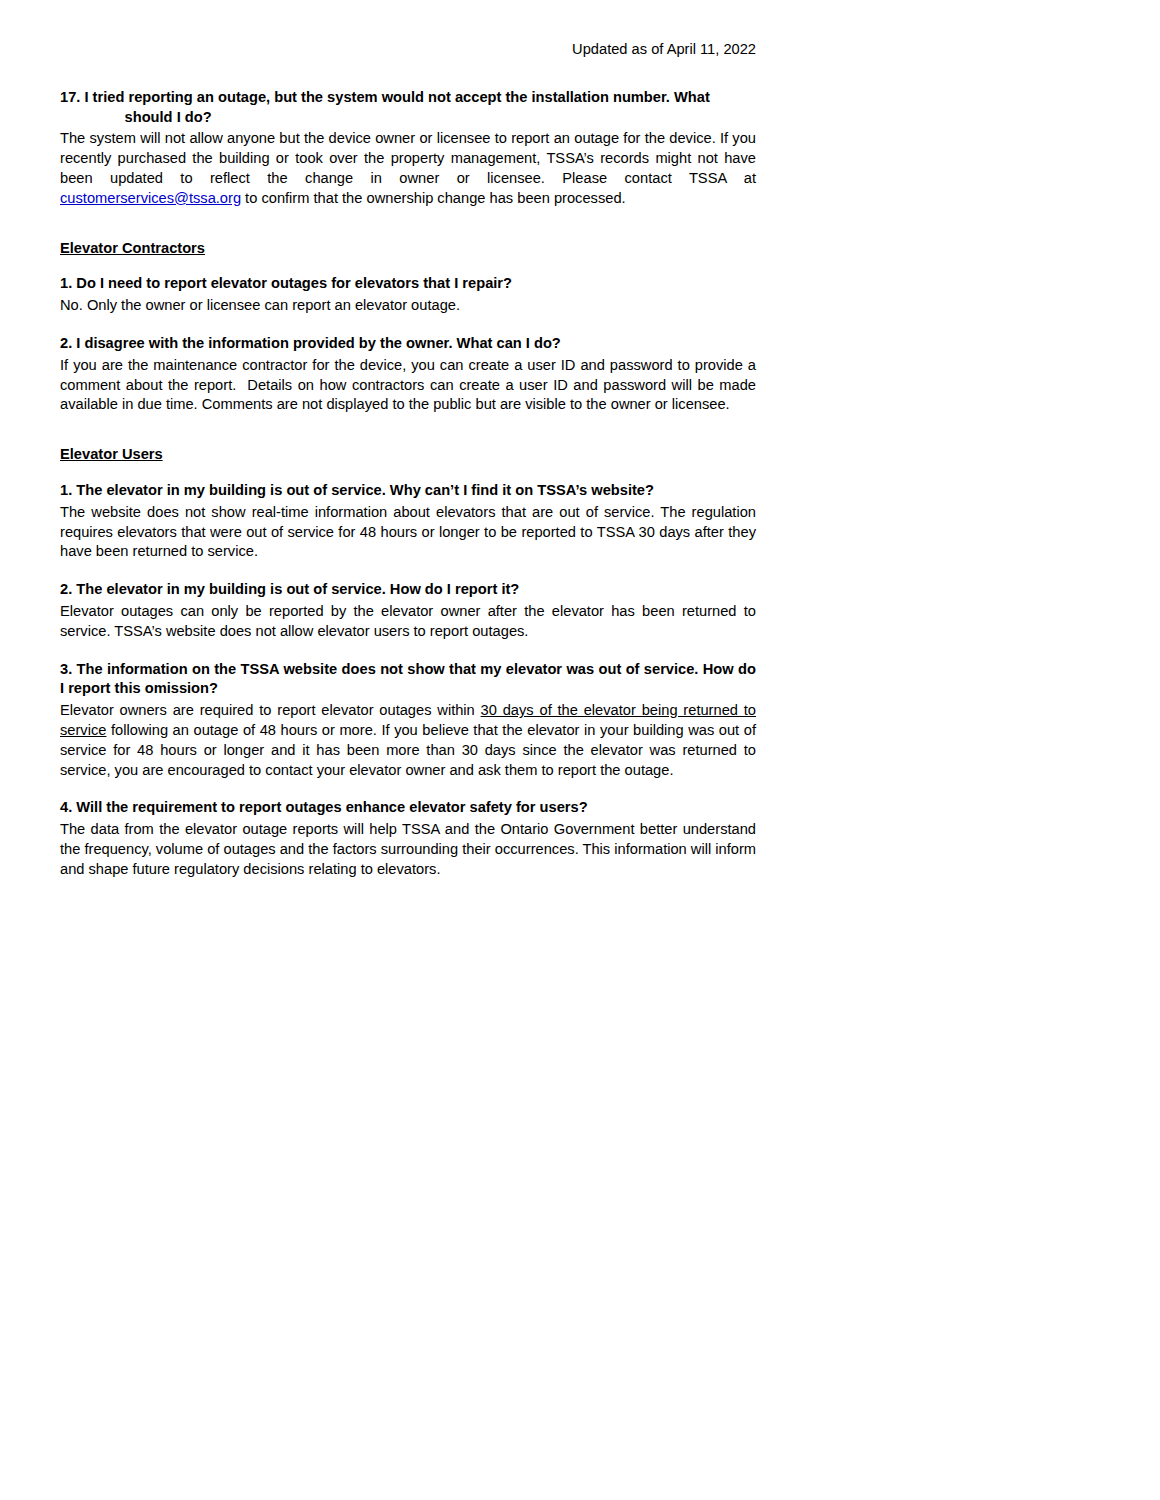Updated as of April 11, 2022
17. I tried reporting an outage, but the system would not accept the installation number. Whatshould I do?
The system will not allow anyone but the device owner or licensee to report an outage for the device. If you recently purchased the building or took over the property management, TSSA’s records might not have been updated to reflect the change in owner or licensee. Please contact TSSA at customerservices@tssa.org to confirm that the ownership change has been processed.
Elevator Contractors
1. Do I need to report elevator outages for elevators that I repair?
No. Only the owner or licensee can report an elevator outage.
2. I disagree with the information provided by the owner. What can I do?
If you are the maintenance contractor for the device, you can create a user ID and password to provide a comment about the report. Details on how contractors can create a user ID and password will be made available in due time. Comments are not displayed to the public but are visible to the owner or licensee.
Elevator Users
1. The elevator in my building is out of service. Why can’t I find it on TSSA’s website?
The website does not show real-time information about elevators that are out of service. The regulation requires elevators that were out of service for 48 hours or longer to be reported to TSSA 30 days after they have been returned to service.
2. The elevator in my building is out of service. How do I report it?
Elevator outages can only be reported by the elevator owner after the elevator has been returned to service. TSSA’s website does not allow elevator users to report outages.
3. The information on the TSSA website does not show that my elevator was out of service. How do I report this omission?
Elevator owners are required to report elevator outages within 30 days of the elevator being returned to service following an outage of 48 hours or more. If you believe that the elevator in your building was out of service for 48 hours or longer and it has been more than 30 days since the elevator was returned to service, you are encouraged to contact your elevator owner and ask them to report the outage.
4. Will the requirement to report outages enhance elevator safety for users?
The data from the elevator outage reports will help TSSA and the Ontario Government better understand the frequency, volume of outages and the factors surrounding their occurrences. This information will inform and shape future regulatory decisions relating to elevators.